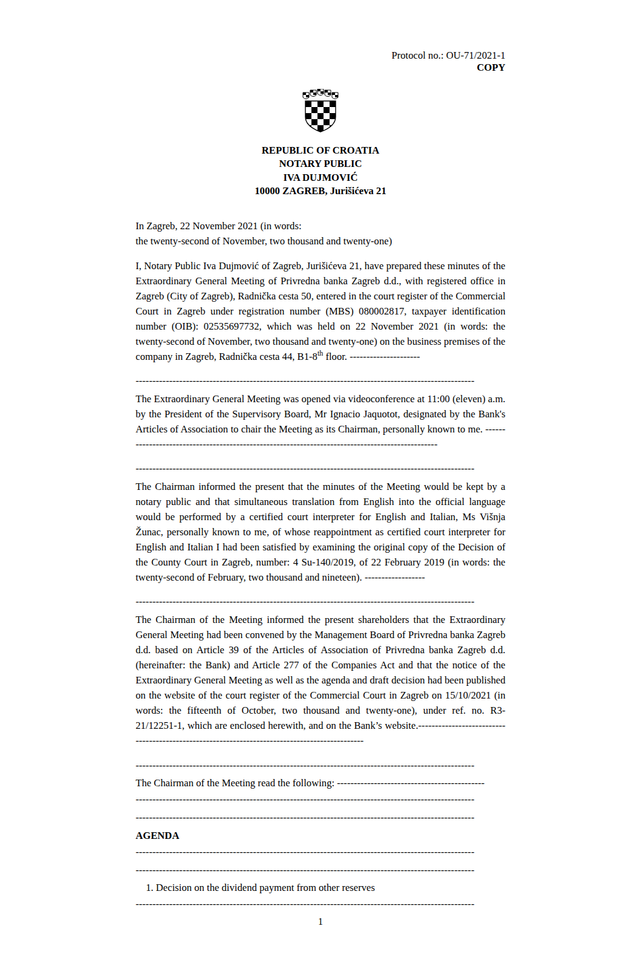Protocol no.: OU-71/2021-1
COPY
REPUBLIC OF CROATIA NOTARY PUBLIC IVA DUJMOVIĆ 10000 ZAGREB, Jurišićeva 21
In Zagreb, 22 November 2021 (in words:
the twenty-second of November, two thousand and twenty-one)
I, Notary Public Iva Dujmović of Zagreb, Jurišićeva 21, have prepared these minutes of the Extraordinary General Meeting of Privredna banka Zagreb d.d., with registered office in Zagreb (City of Zagreb), Radnička cesta 50, entered in the court register of the Commercial Court in Zagreb under registration number (MBS) 080002817, taxpayer identification number (OIB): 02535697732, which was held on 22 November 2021 (in words: the twenty-second of November, two thousand and twenty-one) on the business premises of the company in Zagreb, Radnička cesta 44, B1-8th floor. ---------------------
-----------------------------------------------------------------------------------------------------
The Extraordinary General Meeting was opened via videoconference at 11:00 (eleven) a.m. by the President of the Supervisory Board, Mr Ignacio Jaquotot, designated by the Bank's Articles of Association to chair the Meeting as its Chairman, personally known to me. ------------------------------------------------------------------------------------------------
-----------------------------------------------------------------------------------------------------
The Chairman informed the present that the minutes of the Meeting would be kept by a notary public and that simultaneous translation from English into the official language would be performed by a certified court interpreter for English and Italian, Ms Višnja Žunac, personally known to me, of whose reappointment as certified court interpreter for English and Italian I had been satisfied by examining the original copy of the Decision of the County Court in Zagreb, number: 4 Su-140/2019, of 22 February 2019 (in words: the twenty-second of February, two thousand and nineteen). ------------------
-----------------------------------------------------------------------------------------------------
The Chairman of the Meeting informed the present shareholders that the Extraordinary General Meeting had been convened by the Management Board of Privredna banka Zagreb d.d. based on Article 39 of the Articles of Association of Privredna banka Zagreb d.d. (hereinafter: the Bank) and Article 277 of the Companies Act and that the notice of the Extraordinary General Meeting as well as the agenda and draft decision had been published on the website of the court register of the Commercial Court in Zagreb on 15/10/2021 (in words: the fifteenth of October, two thousand and twenty-one), under ref. no. R3-21/12251-1, which are enclosed herewith, and on the Bank’s website.----------------------------------------------------------------------------------------------
-----------------------------------------------------------------------------------------------------
The Chairman of the Meeting read the following: --------------------------------------------
-----------------------------------------------------------------------------------------------------
-----------------------------------------------------------------------------------------------------
AGENDA
-----------------------------------------------------------------------------------------------------
-----------------------------------------------------------------------------------------------------
Decision on the dividend payment from other reserves
-----------------------------------------------------------------------------------------------------
1